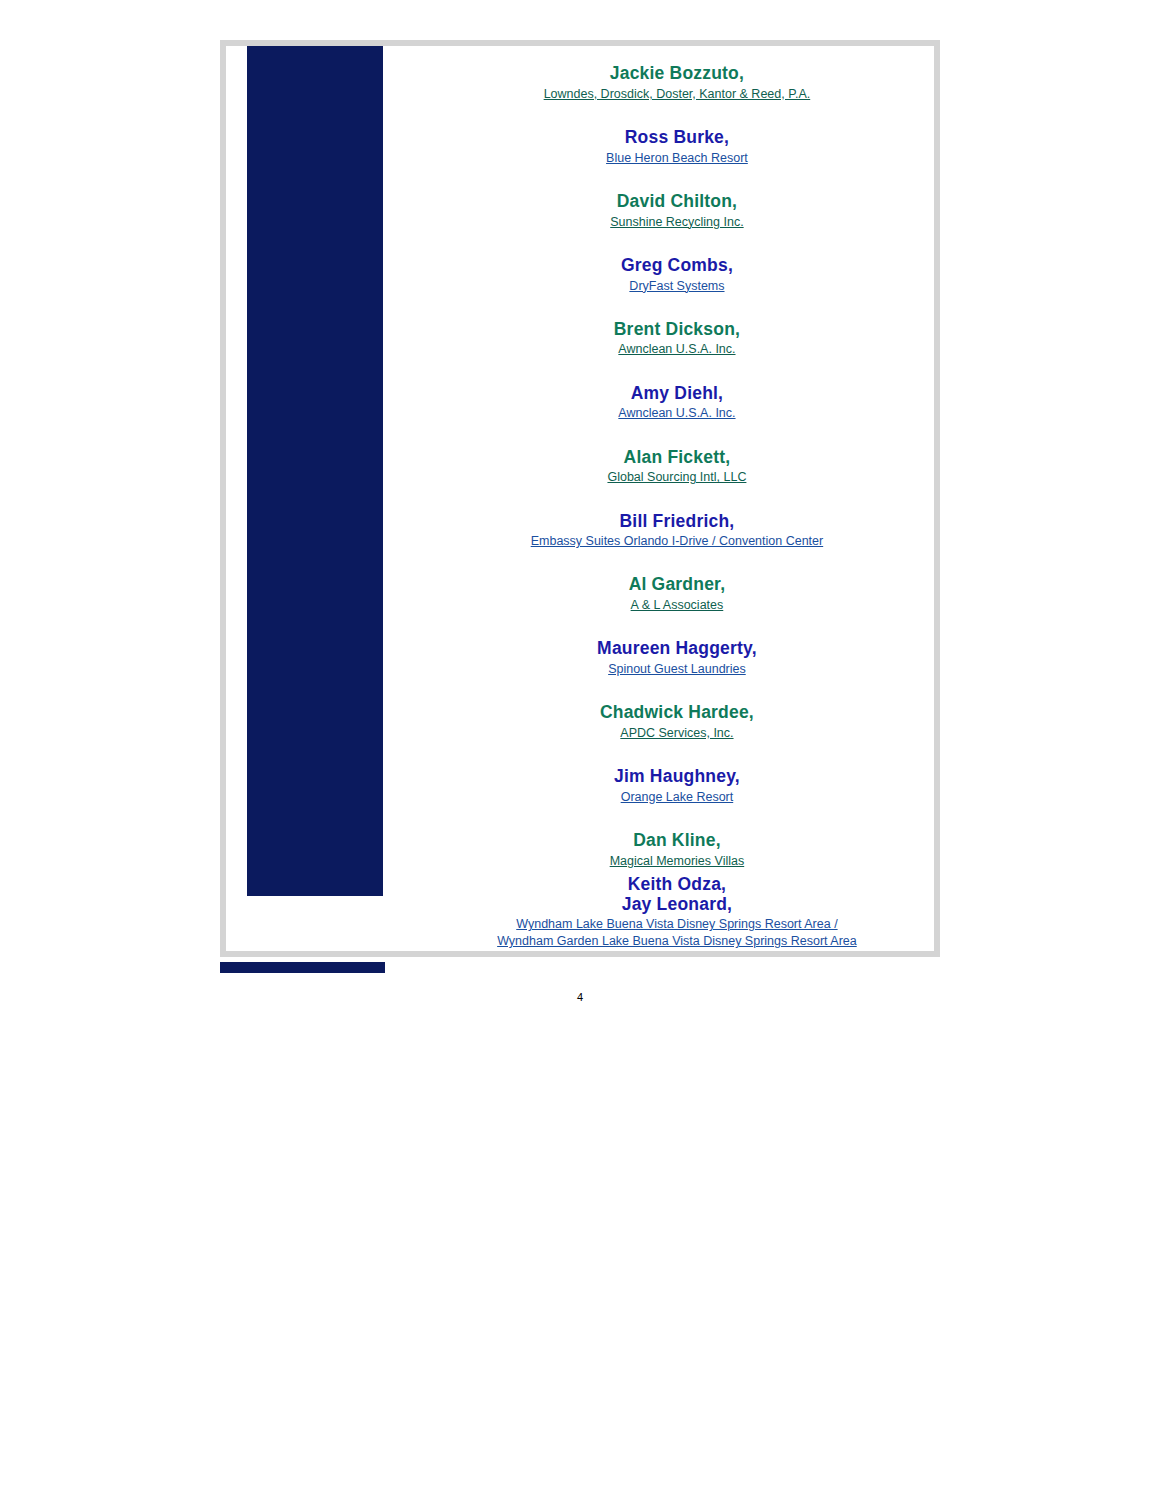Jackie Bozzuto,
Lowndes, Drosdick, Doster, Kantor & Reed, P.A.
Ross Burke,
Blue Heron Beach Resort
David Chilton,
Sunshine Recycling Inc.
Greg Combs,
DryFast Systems
Brent Dickson,
Awnclean U.S.A. Inc.
Amy Diehl,
Awnclean U.S.A. Inc.
Alan Fickett,
Global Sourcing Intl, LLC
Bill Friedrich,
Embassy Suites Orlando I-Drive / Convention Center
Al Gardner,
A & L Associates
Maureen Haggerty,
Spinout Guest Laundries
Chadwick Hardee,
APDC Services, Inc.
Jim Haughney,
Orange Lake Resort
Dan Kline,
Magical Memories Villas
Jay Leonard,
Wyndham Lake Buena Vista Disney Springs Resort Area /
Wyndham Garden Lake Buena Vista Disney Springs Resort Area
Greg Moore,
The Mall at Millenia
Keith Odza,
Wyndham Vacation Rentals
4